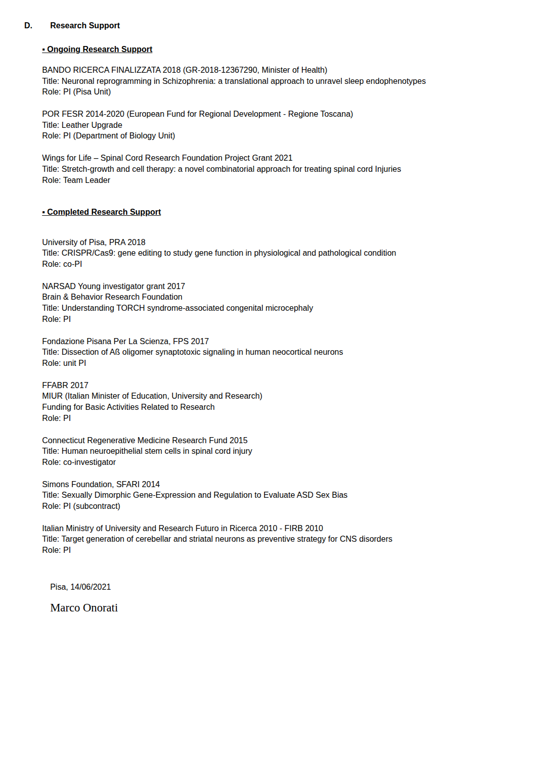D. Research Support
▪ Ongoing Research Support
BANDO RICERCA FINALIZZATA 2018 (GR-2018-12367290, Minister of Health)
Title: Neuronal reprogramming in Schizophrenia: a translational approach to unravel sleep endophenotypes
Role: PI (Pisa Unit)
POR FESR 2014-2020 (European Fund for Regional Development - Regione Toscana)
Title: Leather Upgrade
Role: PI (Department of Biology Unit)
Wings for Life – Spinal Cord Research Foundation Project Grant 2021
Title: Stretch-growth and cell therapy: a novel combinatorial approach for treating spinal cord Injuries
Role: Team Leader
▪ Completed Research Support
University of Pisa, PRA 2018
Title: CRISPR/Cas9: gene editing to study gene function in physiological and pathological condition
Role: co-PI
NARSAD Young investigator grant 2017
Brain & Behavior Research Foundation
Title: Understanding TORCH syndrome-associated congenital microcephaly
Role: PI
Fondazione Pisana Per La Scienza, FPS 2017
Title: Dissection of Aß oligomer synaptotoxic signaling in human neocortical neurons
Role: unit PI
FFABR 2017
MIUR (Italian Minister of Education, University and Research)
Funding for Basic Activities Related to Research
Role: PI
Connecticut Regenerative Medicine Research Fund 2015
Title: Human neuroepithelial stem cells in spinal cord injury
Role: co-investigator
Simons Foundation, SFARI 2014
Title: Sexually Dimorphic Gene-Expression and Regulation to Evaluate ASD Sex Bias
Role: PI (subcontract)
Italian Ministry of University and Research Futuro in Ricerca 2010 - FIRB 2010
Title: Target generation of cerebellar and striatal neurons as preventive strategy for CNS disorders
Role: PI
Pisa, 14/06/2021
Marco Onorati